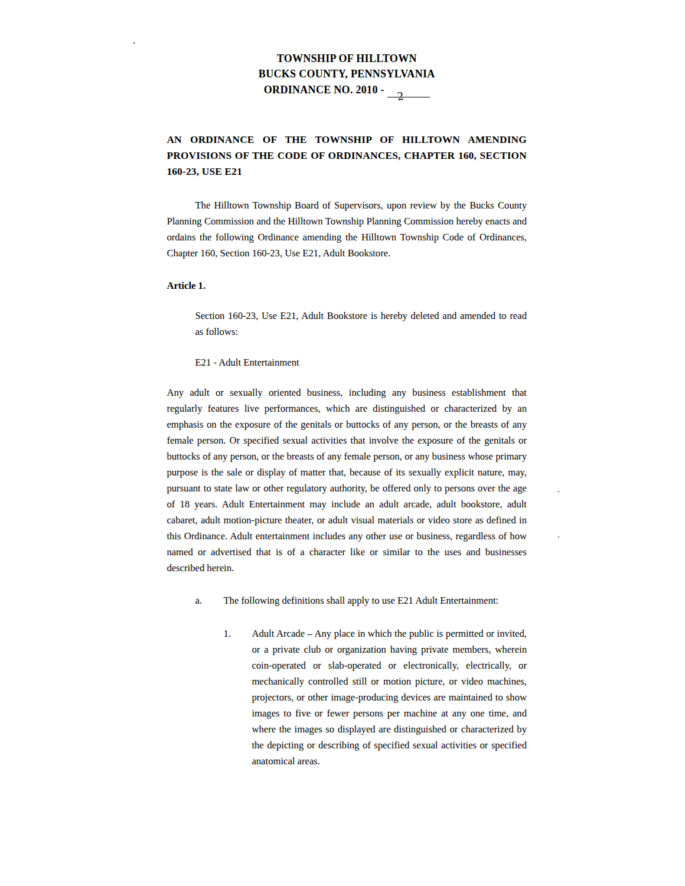.
.
.
TOWNSHIP OF HILLTOWN
BUCKS COUNTY, PENNSYLVANIA
ORDINANCE NO. 2010 - 2
AN ORDINANCE OF THE TOWNSHIP OF HILLTOWN AMENDING PROVISIONS OF THE CODE OF ORDINANCES, CHAPTER 160, SECTION 160-23, USE E21
The Hilltown Township Board of Supervisors, upon review by the Bucks County Planning Commission and the Hilltown Township Planning Commission hereby enacts and ordains the following Ordinance amending the Hilltown Township Code of Ordinances, Chapter 160, Section 160-23, Use E21, Adult Bookstore.
Article 1.
Section 160-23, Use E21, Adult Bookstore is hereby deleted and amended to read as follows:
E21 - Adult Entertainment
Any adult or sexually oriented business, including any business establishment that regularly features live performances, which are distinguished or characterized by an emphasis on the exposure of the genitals or buttocks of any person, or the breasts of any female person. Or specified sexual activities that involve the exposure of the genitals or buttocks of any person, or the breasts of any female person, or any business whose primary purpose is the sale or display of matter that, because of its sexually explicit nature, may, pursuant to state law or other regulatory authority, be offered only to persons over the age of 18 years. Adult Entertainment may include an adult arcade, adult bookstore, adult cabaret, adult motion-picture theater, or adult visual materials or video store as defined in this Ordinance. Adult entertainment includes any other use or business, regardless of how named or advertised that is of a character like or similar to the uses and businesses described herein.
a.
The following definitions shall apply to use E21 Adult Entertainment:
1.
Adult Arcade – Any place in which the public is permitted or invited, or a private club or organization having private members, wherein coin-operated or slab-operated or electronically, electrically, or mechanically controlled still or motion picture, or video machines, projectors, or other image-producing devices are maintained to show images to five or fewer persons per machine at any one time, and where the images so displayed are distinguished or characterized by the depicting or describing of specified sexual activities or specified anatomical areas.